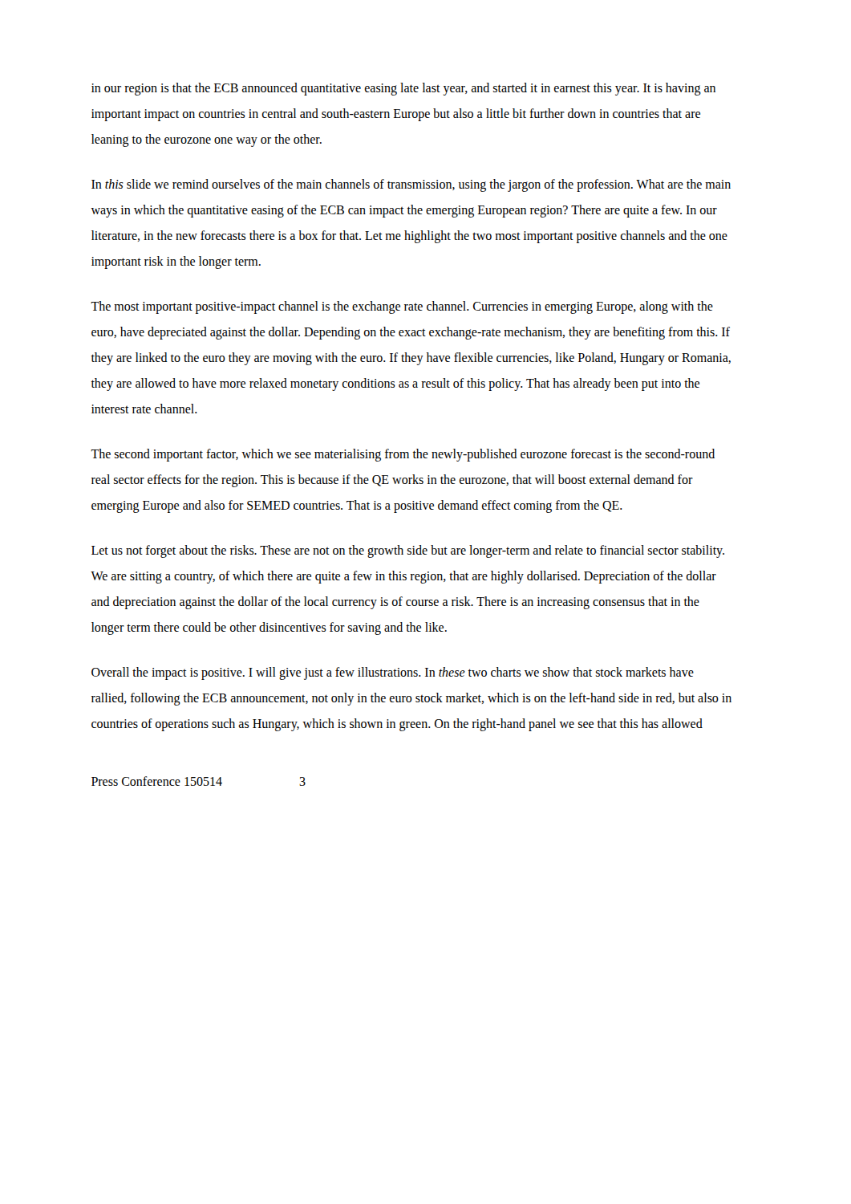in our region is that the ECB announced quantitative easing late last year, and started it in earnest this year. It is having an important impact on countries in central and south-eastern Europe but also a little bit further down in countries that are leaning to the eurozone one way or the other.
In this slide we remind ourselves of the main channels of transmission, using the jargon of the profession. What are the main ways in which the quantitative easing of the ECB can impact the emerging European region? There are quite a few. In our literature, in the new forecasts there is a box for that. Let me highlight the two most important positive channels and the one important risk in the longer term.
The most important positive-impact channel is the exchange rate channel. Currencies in emerging Europe, along with the euro, have depreciated against the dollar. Depending on the exact exchange-rate mechanism, they are benefiting from this. If they are linked to the euro they are moving with the euro. If they have flexible currencies, like Poland, Hungary or Romania, they are allowed to have more relaxed monetary conditions as a result of this policy. That has already been put into the interest rate channel.
The second important factor, which we see materialising from the newly-published eurozone forecast is the second-round real sector effects for the region. This is because if the QE works in the eurozone, that will boost external demand for emerging Europe and also for SEMED countries. That is a positive demand effect coming from the QE.
Let us not forget about the risks. These are not on the growth side but are longer-term and relate to financial sector stability. We are sitting a country, of which there are quite a few in this region, that are highly dollarised. Depreciation of the dollar and depreciation against the dollar of the local currency is of course a risk. There is an increasing consensus that in the longer term there could be other disincentives for saving and the like.
Overall the impact is positive. I will give just a few illustrations. In these two charts we show that stock markets have rallied, following the ECB announcement, not only in the euro stock market, which is on the left-hand side in red, but also in countries of operations such as Hungary, which is shown in green. On the right-hand panel we see that this has allowed
Press Conference 150514 3